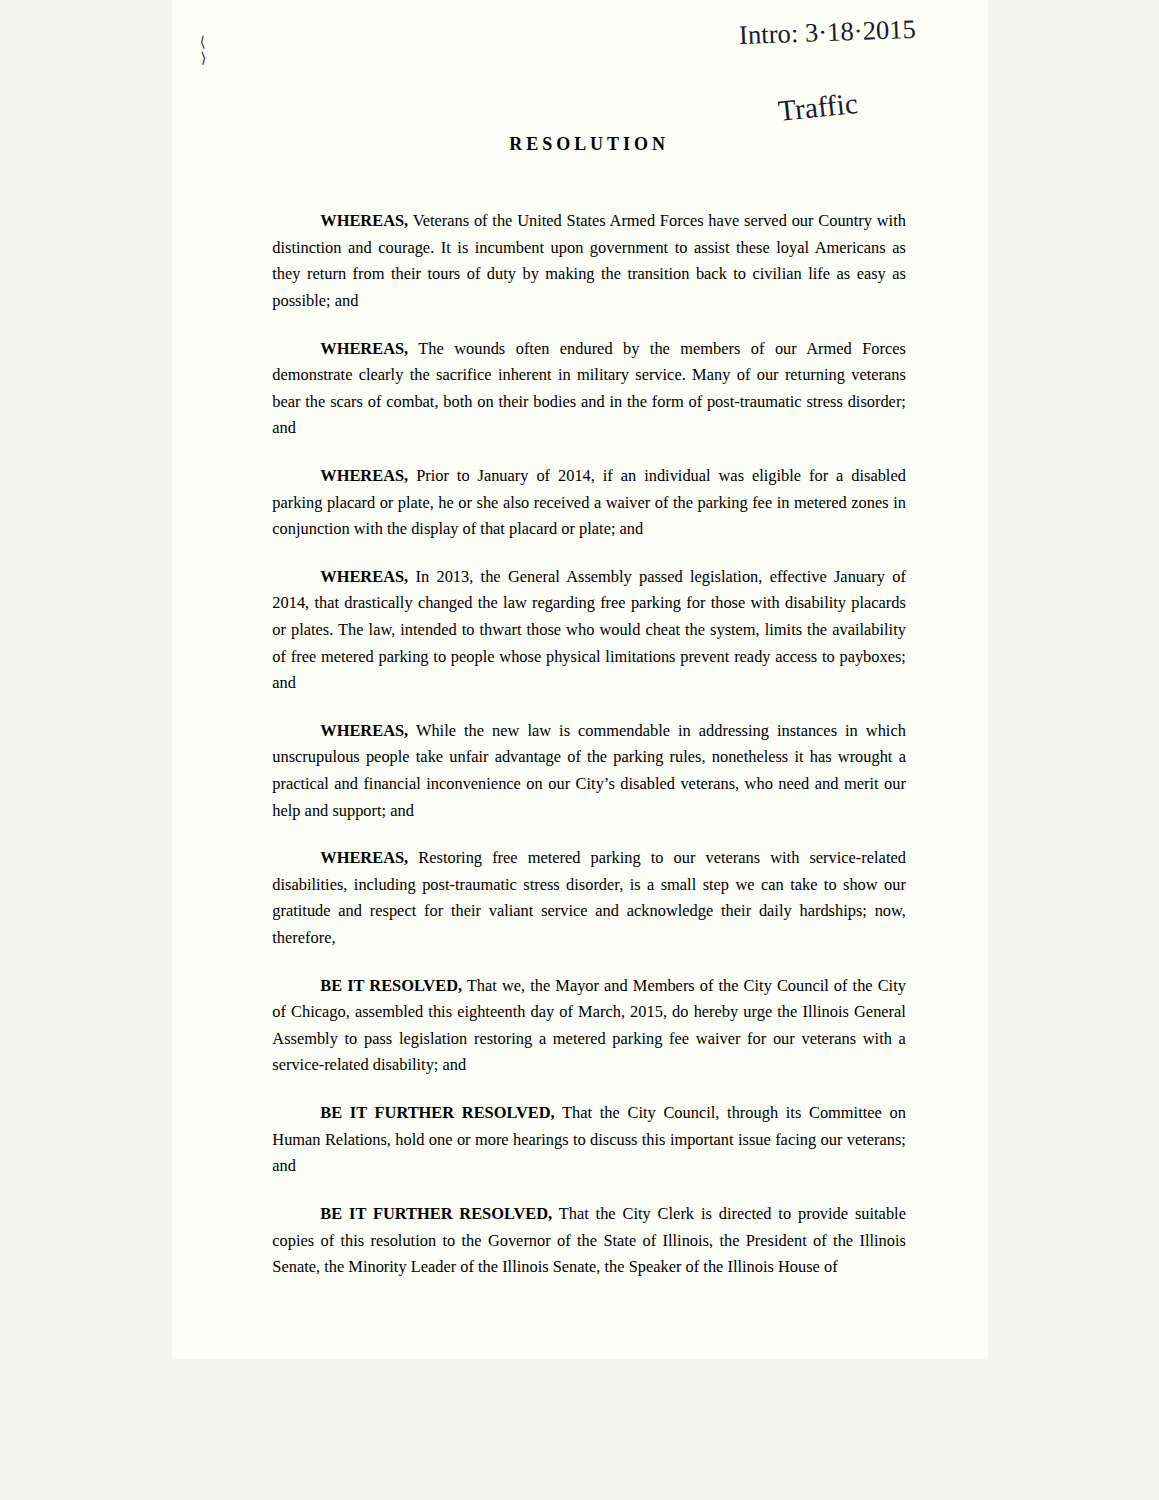⟨ ⟩
Intro: 3·18·2015
Traffic
RESOLUTION
WHEREAS, Veterans of the United States Armed Forces have served our Country with distinction and courage. It is incumbent upon government to assist these loyal Americans as they return from their tours of duty by making the transition back to civilian life as easy as possible; and
WHEREAS, The wounds often endured by the members of our Armed Forces demonstrate clearly the sacrifice inherent in military service. Many of our returning veterans bear the scars of combat, both on their bodies and in the form of post-traumatic stress disorder; and
WHEREAS, Prior to January of 2014, if an individual was eligible for a disabled parking placard or plate, he or she also received a waiver of the parking fee in metered zones in conjunction with the display of that placard or plate; and
WHEREAS, In 2013, the General Assembly passed legislation, effective January of 2014, that drastically changed the law regarding free parking for those with disability placards or plates. The law, intended to thwart those who would cheat the system, limits the availability of free metered parking to people whose physical limitations prevent ready access to payboxes; and
WHEREAS, While the new law is commendable in addressing instances in which unscrupulous people take unfair advantage of the parking rules, nonetheless it has wrought a practical and financial inconvenience on our City’s disabled veterans, who need and merit our help and support; and
WHEREAS, Restoring free metered parking to our veterans with service-related disabilities, including post-traumatic stress disorder, is a small step we can take to show our gratitude and respect for their valiant service and acknowledge their daily hardships; now, therefore,
BE IT RESOLVED, That we, the Mayor and Members of the City Council of the City of Chicago, assembled this eighteenth day of March, 2015, do hereby urge the Illinois General Assembly to pass legislation restoring a metered parking fee waiver for our veterans with a service-related disability; and
BE IT FURTHER RESOLVED, That the City Council, through its Committee on Human Relations, hold one or more hearings to discuss this important issue facing our veterans; and
BE IT FURTHER RESOLVED, That the City Clerk is directed to provide suitable copies of this resolution to the Governor of the State of Illinois, the President of the Illinois Senate, the Minority Leader of the Illinois Senate, the Speaker of the Illinois House of